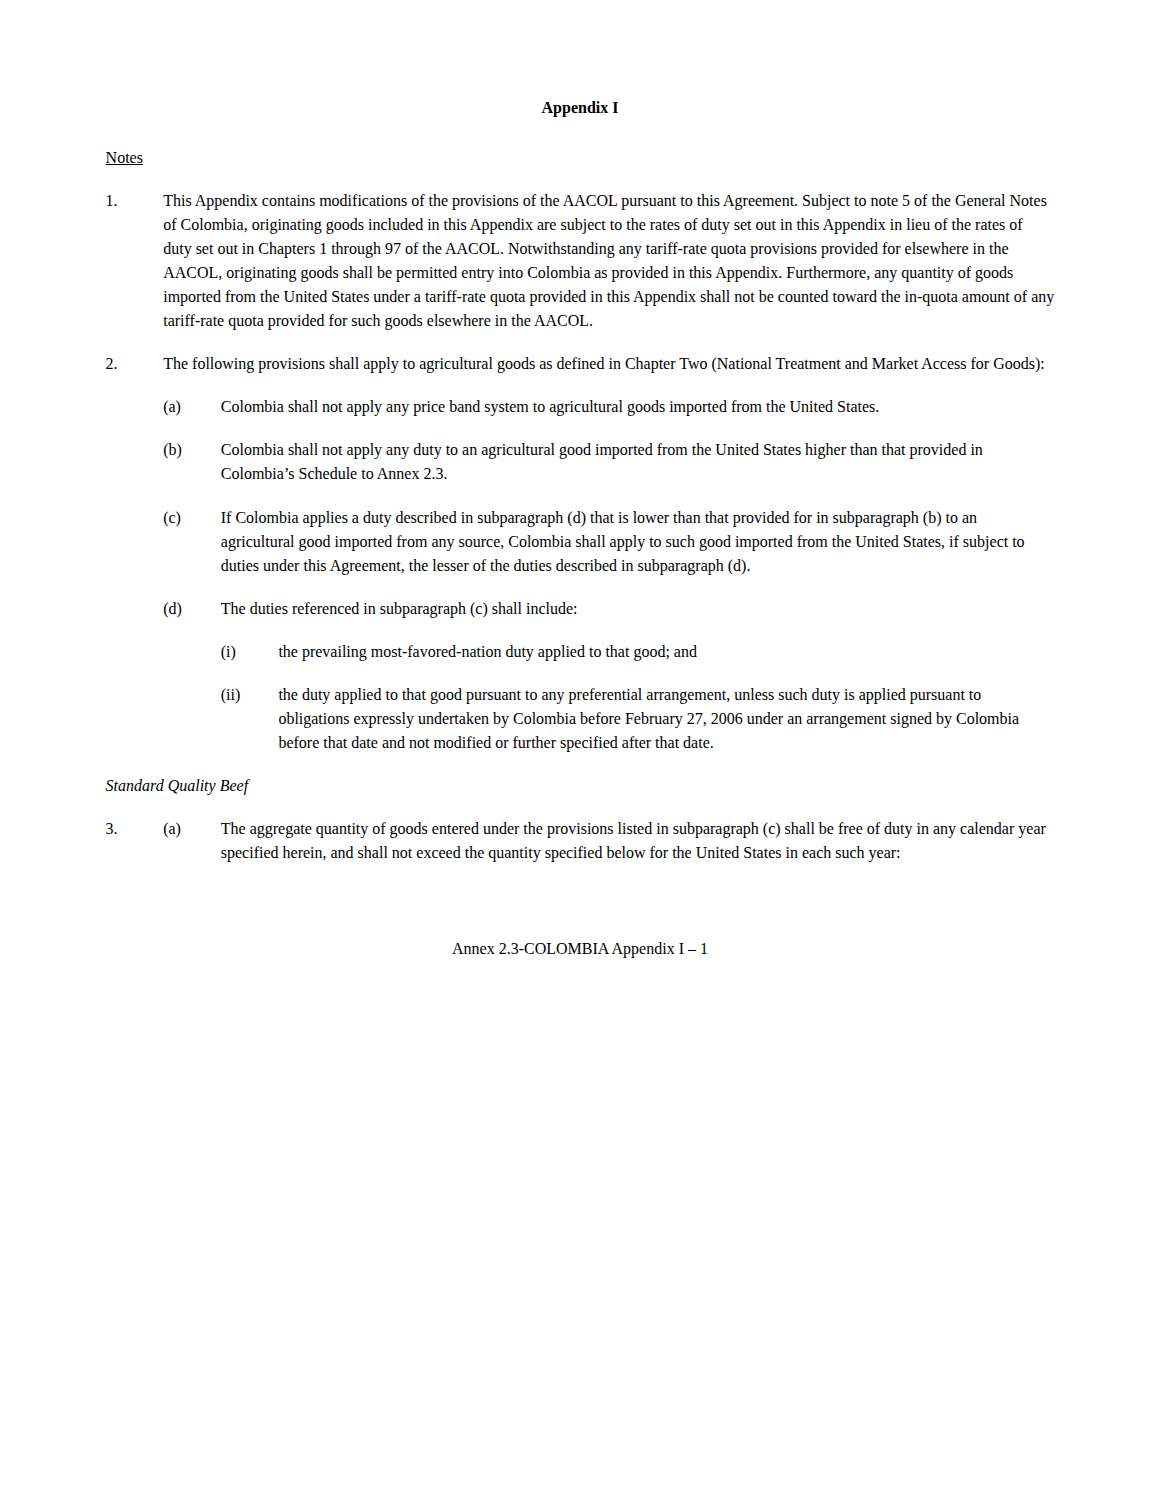Appendix I
Notes
1.
This Appendix contains modifications of the provisions of the AACOL pursuant to this Agreement. Subject to note 5 of the General Notes of Colombia, originating goods included in this Appendix are subject to the rates of duty set out in this Appendix in lieu of the rates of duty set out in Chapters 1 through 97 of the AACOL. Notwithstanding any tariff-rate quota provisions provided for elsewhere in the AACOL, originating goods shall be permitted entry into Colombia as provided in this Appendix. Furthermore, any quantity of goods imported from the United States under a tariff-rate quota provided in this Appendix shall not be counted toward the in-quota amount of any tariff-rate quota provided for such goods elsewhere in the AACOL.
2.
The following provisions shall apply to agricultural goods as defined in Chapter Two (National Treatment and Market Access for Goods):
(a)
Colombia shall not apply any price band system to agricultural goods imported from the United States.
(b)
Colombia shall not apply any duty to an agricultural good imported from the United States higher than that provided in Colombia’s Schedule to Annex 2.3.
(c)
If Colombia applies a duty described in subparagraph (d) that is lower than that provided for in subparagraph (b) to an agricultural good imported from any source, Colombia shall apply to such good imported from the United States, if subject to duties under this Agreement, the lesser of the duties described in subparagraph (d).
(d)
The duties referenced in subparagraph (c) shall include:
(i)
the prevailing most-favored-nation duty applied to that good; and
(ii)
the duty applied to that good pursuant to any preferential arrangement, unless such duty is applied pursuant to obligations expressly undertaken by Colombia before February 27, 2006 under an arrangement signed by Colombia before that date and not modified or further specified after that date.
Standard Quality Beef
3.
(a)
The aggregate quantity of goods entered under the provisions listed in subparagraph (c) shall be free of duty in any calendar year specified herein, and shall not exceed the quantity specified below for the United States in each such year:
Annex 2.3-COLOMBIA Appendix I – 1